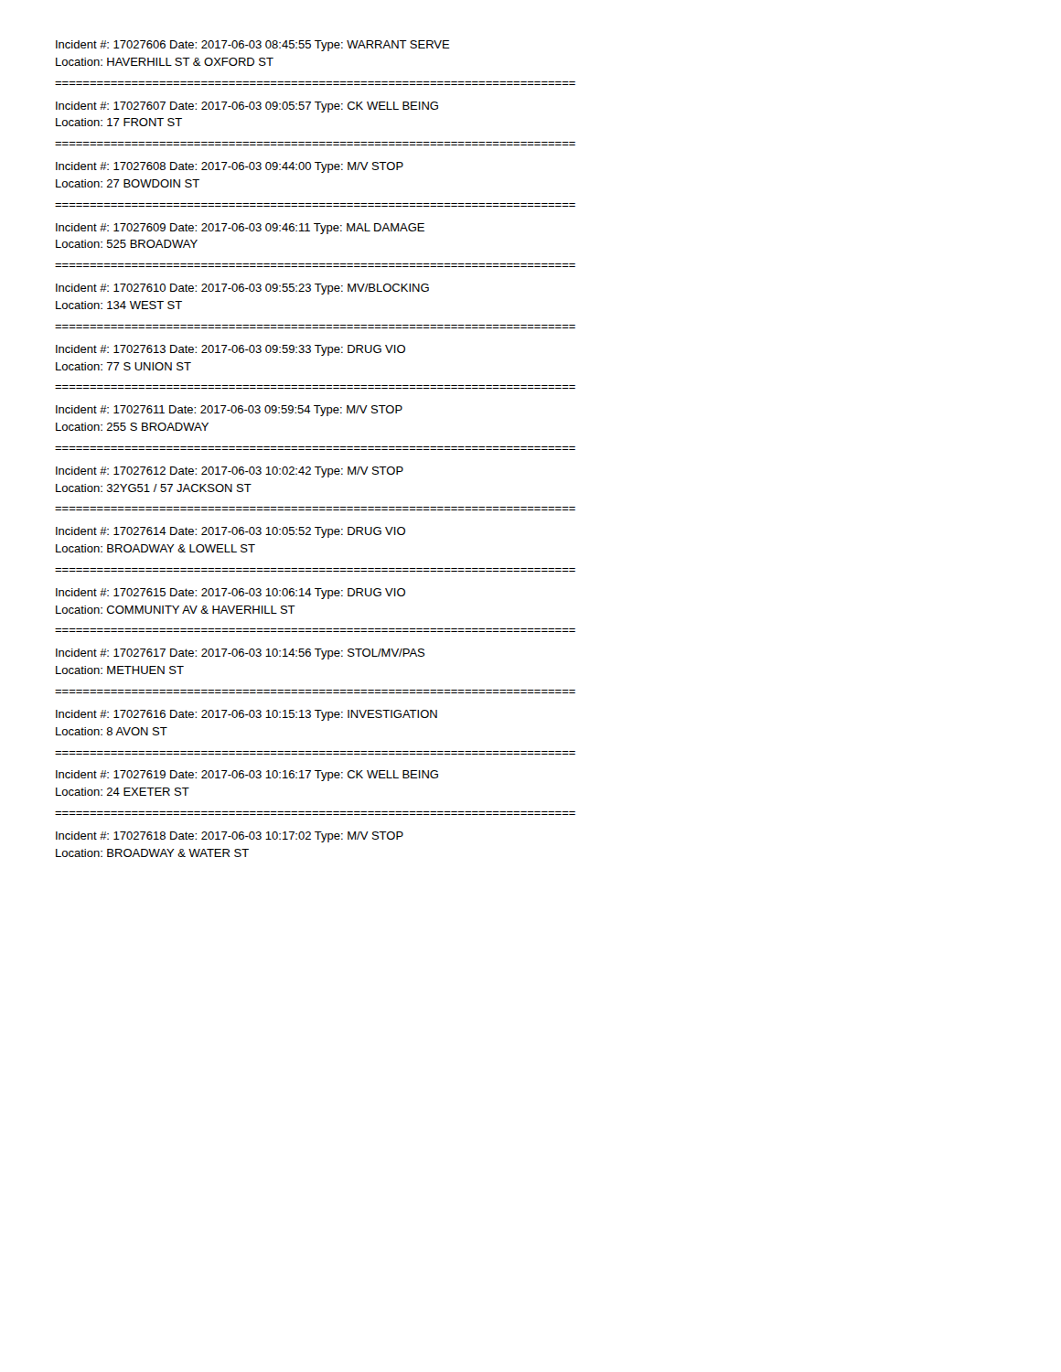Incident #: 17027606 Date: 2017-06-03 08:45:55 Type: WARRANT SERVE
Location: HAVERHILL ST & OXFORD ST
===========================================================================
Incident #: 17027607 Date: 2017-06-03 09:05:57 Type: CK WELL BEING
Location: 17 FRONT ST
===========================================================================
Incident #: 17027608 Date: 2017-06-03 09:44:00 Type: M/V STOP
Location: 27 BOWDOIN ST
===========================================================================
Incident #: 17027609 Date: 2017-06-03 09:46:11 Type: MAL DAMAGE
Location: 525 BROADWAY
===========================================================================
Incident #: 17027610 Date: 2017-06-03 09:55:23 Type: MV/BLOCKING
Location: 134 WEST ST
===========================================================================
Incident #: 17027613 Date: 2017-06-03 09:59:33 Type: DRUG VIO
Location: 77 S UNION ST
===========================================================================
Incident #: 17027611 Date: 2017-06-03 09:59:54 Type: M/V STOP
Location: 255 S BROADWAY
===========================================================================
Incident #: 17027612 Date: 2017-06-03 10:02:42 Type: M/V STOP
Location: 32YG51 / 57 JACKSON ST
===========================================================================
Incident #: 17027614 Date: 2017-06-03 10:05:52 Type: DRUG VIO
Location: BROADWAY & LOWELL ST
===========================================================================
Incident #: 17027615 Date: 2017-06-03 10:06:14 Type: DRUG VIO
Location: COMMUNITY AV & HAVERHILL ST
===========================================================================
Incident #: 17027617 Date: 2017-06-03 10:14:56 Type: STOL/MV/PAS
Location: METHUEN ST
===========================================================================
Incident #: 17027616 Date: 2017-06-03 10:15:13 Type: INVESTIGATION
Location: 8 AVON ST
===========================================================================
Incident #: 17027619 Date: 2017-06-03 10:16:17 Type: CK WELL BEING
Location: 24 EXETER ST
===========================================================================
Incident #: 17027618 Date: 2017-06-03 10:17:02 Type: M/V STOP
Location: BROADWAY & WATER ST